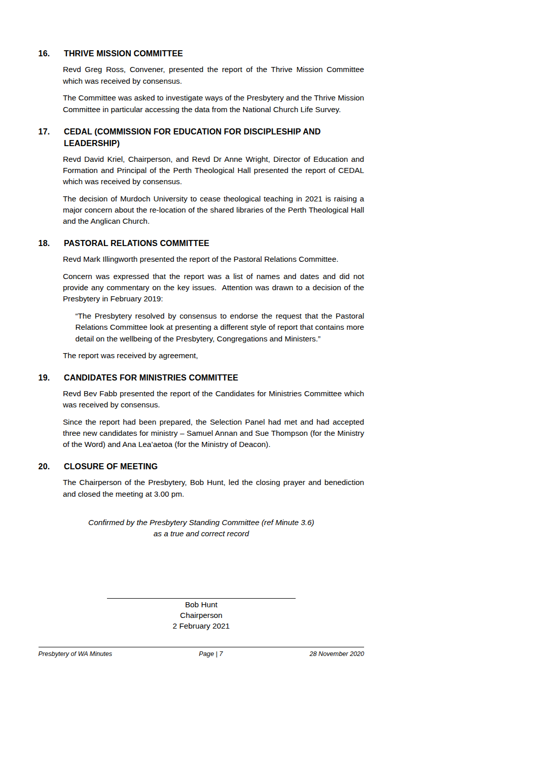16. Thrive Mission Committee
Revd Greg Ross, Convener, presented the report of the Thrive Mission Committee which was received by consensus.
The Committee was asked to investigate ways of the Presbytery and the Thrive Mission Committee in particular accessing the data from the National Church Life Survey.
17. CEDAL (Commission for Education for Discipleship and Leadership)
Revd David Kriel, Chairperson, and Revd Dr Anne Wright, Director of Education and Formation and Principal of the Perth Theological Hall presented the report of CEDAL which was received by consensus.
The decision of Murdoch University to cease theological teaching in 2021 is raising a major concern about the re-location of the shared libraries of the Perth Theological Hall and the Anglican Church.
18. Pastoral Relations Committee
Revd Mark Illingworth presented the report of the Pastoral Relations Committee.
Concern was expressed that the report was a list of names and dates and did not provide any commentary on the key issues. Attention was drawn to a decision of the Presbytery in February 2019:
“The Presbytery resolved by consensus to endorse the request that the Pastoral Relations Committee look at presenting a different style of report that contains more detail on the wellbeing of the Presbytery, Congregations and Ministers.”
The report was received by agreement,
19. Candidates for Ministries Committee
Revd Bev Fabb presented the report of the Candidates for Ministries Committee which was received by consensus.
Since the report had been prepared, the Selection Panel had met and had accepted three new candidates for ministry – Samuel Annan and Sue Thompson (for the Ministry of the Word) and Ana Lea’aetoa (for the Ministry of Deacon).
20. Closure of Meeting
The Chairperson of the Presbytery, Bob Hunt, led the closing prayer and benediction and closed the meeting at 3.00 pm.
Confirmed by the Presbytery Standing Committee (ref Minute 3.6)
as a true and correct record
Bob Hunt
Chairperson
2 February 2021
Presbytery of WA Minutes
Page | 7
28 November 2020